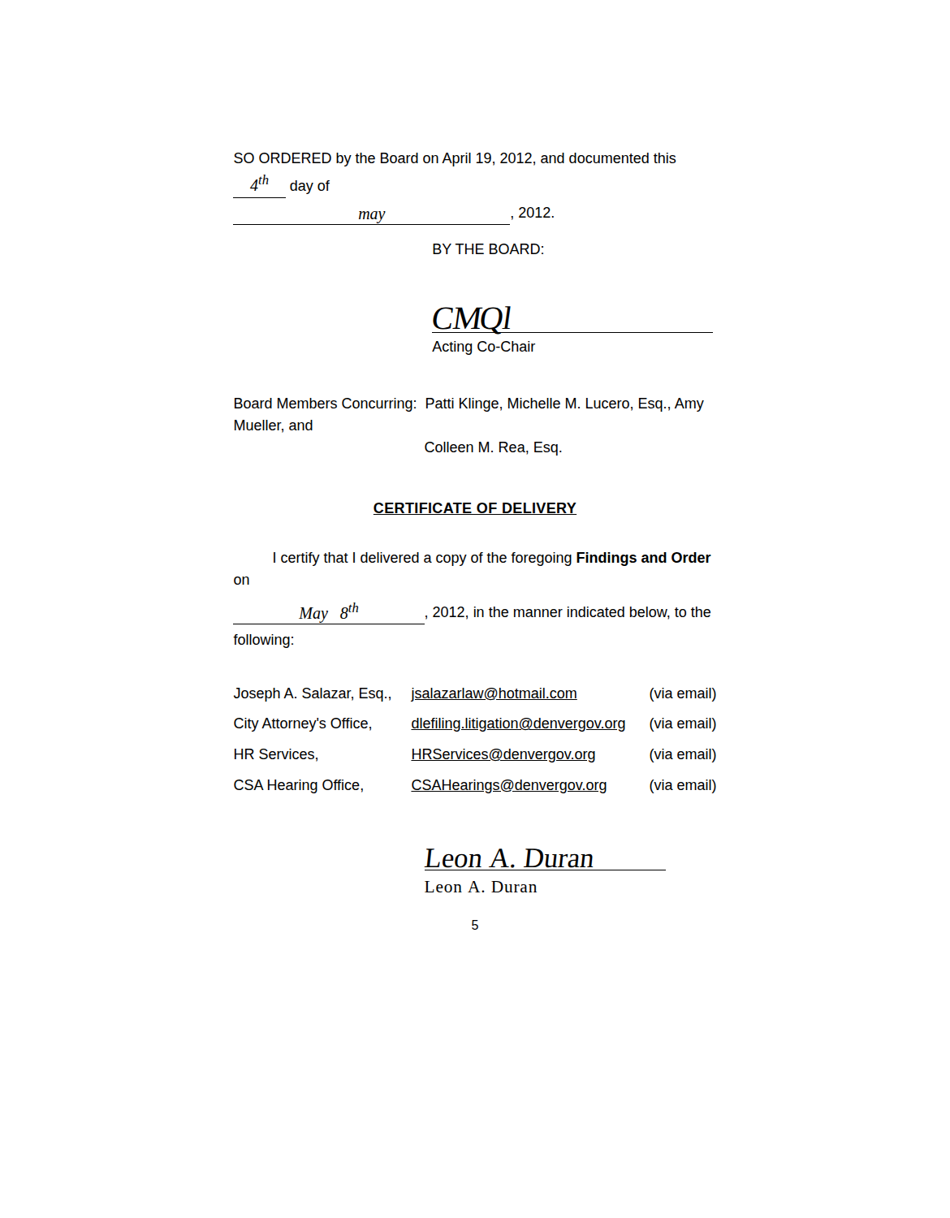SO ORDERED by the Board on April 19, 2012, and documented this 4th day of
may, 2012.
BY THE BOARD:
CMQl
Acting Co-Chair
Board Members Concurring: Patti Klinge, Michelle M. Lucero, Esq., Amy Mueller, and Colleen M. Rea, Esq.
CERTIFICATE OF DELIVERY
I certify that I delivered a copy of the foregoing Findings and Order on
May 8th, 2012, in the manner indicated below, to the
following:
| Joseph A. Salazar, Esq., | jsalazarlaw@hotmail.com | (via email) |
| City Attorney's Office, | dlefiling.litigation@denvergov.org | (via email) |
| HR Services, | HRServices@denvergov.org | (via email) |
| CSA Hearing Office, | CSAHearings@denvergov.org | (via email) |
Leon A. Duran
Leon A. Duran
5